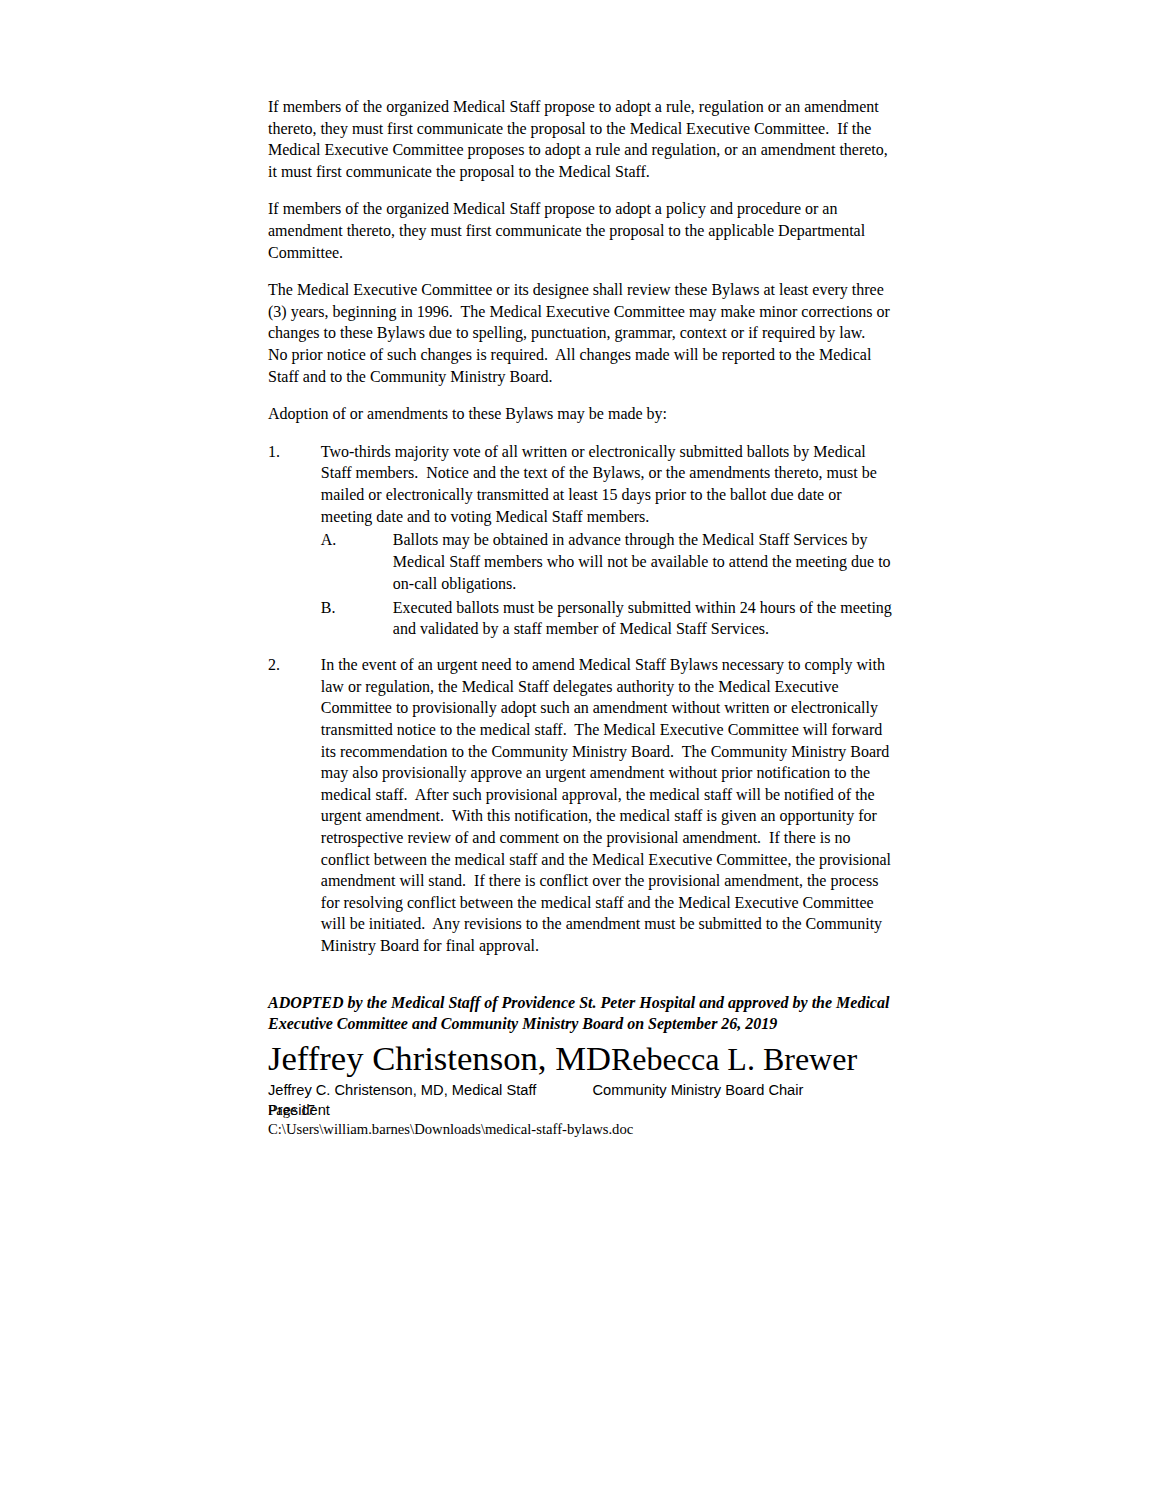If members of the organized Medical Staff propose to adopt a rule, regulation or an amendment thereto, they must first communicate the proposal to the Medical Executive Committee. If the Medical Executive Committee proposes to adopt a rule and regulation, or an amendment thereto, it must first communicate the proposal to the Medical Staff.
If members of the organized Medical Staff propose to adopt a policy and procedure or an amendment thereto, they must first communicate the proposal to the applicable Departmental Committee.
The Medical Executive Committee or its designee shall review these Bylaws at least every three (3) years, beginning in 1996. The Medical Executive Committee may make minor corrections or changes to these Bylaws due to spelling, punctuation, grammar, context or if required by law. No prior notice of such changes is required. All changes made will be reported to the Medical Staff and to the Community Ministry Board.
Adoption of or amendments to these Bylaws may be made by:
1.
Two-thirds majority vote of all written or electronically submitted ballots by Medical Staff members. Notice and the text of the Bylaws, or the amendments thereto, must be mailed or electronically transmitted at least 15 days prior to the ballot due date or meeting date and to voting Medical Staff members.
A.
Ballots may be obtained in advance through the Medical Staff Services by Medical Staff members who will not be available to attend the meeting due to on-call obligations.
B.
Executed ballots must be personally submitted within 24 hours of the meeting and validated by a staff member of Medical Staff Services.
2.
In the event of an urgent need to amend Medical Staff Bylaws necessary to comply with law or regulation, the Medical Staff delegates authority to the Medical Executive Committee to provisionally adopt such an amendment without written or electronically transmitted notice to the medical staff. The Medical Executive Committee will forward its recommendation to the Community Ministry Board. The Community Ministry Board may also provisionally approve an urgent amendment without prior notification to the medical staff. After such provisional approval, the medical staff will be notified of the urgent amendment. With this notification, the medical staff is given an opportunity for retrospective review of and comment on the provisional amendment. If there is no conflict between the medical staff and the Medical Executive Committee, the provisional amendment will stand. If there is conflict over the provisional amendment, the process for resolving conflict between the medical staff and the Medical Executive Committee will be initiated. Any revisions to the amendment must be submitted to the Community Ministry Board for final approval.
ADOPTED by the Medical Staff of Providence St. Peter Hospital and approved by the Medical Executive Committee and Community Ministry Board on September 26, 2019
Jeffrey Christenson, MD
Rebecca L. Brewer
Jeffrey C. Christenson, MD, Medical Staff President
Community Ministry Board Chair
Page 17
C:\Users\william.barnes\Downloads\medical-staff-bylaws.doc